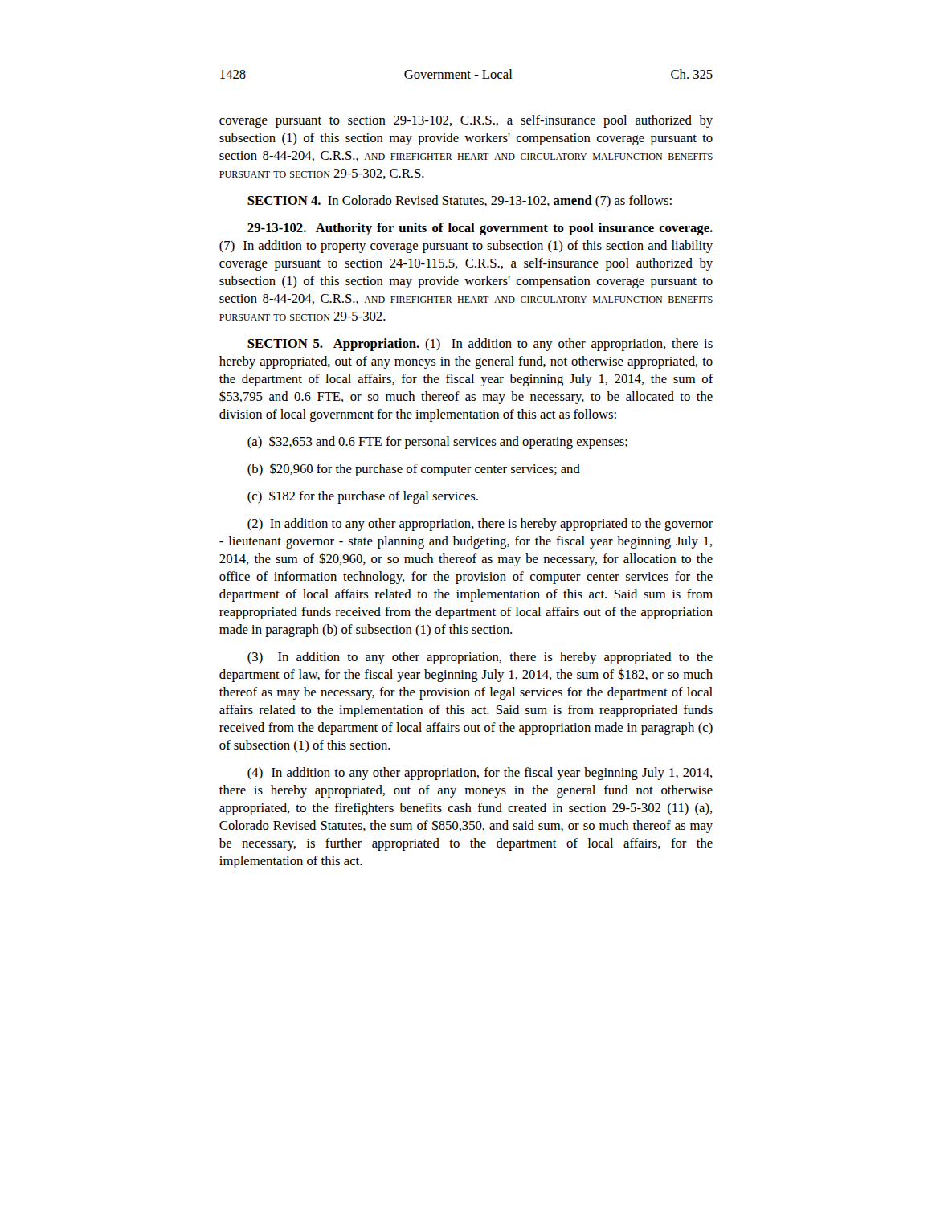1428 Government - Local Ch. 325
coverage pursuant to section 29-13-102, C.R.S., a self-insurance pool authorized by subsection (1) of this section may provide workers' compensation coverage pursuant to section 8-44-204, C.R.S., and firefighter heart and circulatory malfunction benefits pursuant to section 29-5-302, C.R.S.
SECTION 4. In Colorado Revised Statutes, 29-13-102, amend (7) as follows:
29-13-102. Authority for units of local government to pool insurance coverage. (7) In addition to property coverage pursuant to subsection (1) of this section and liability coverage pursuant to section 24-10-115.5, C.R.S., a self-insurance pool authorized by subsection (1) of this section may provide workers' compensation coverage pursuant to section 8-44-204, C.R.S., and firefighter heart and circulatory malfunction benefits pursuant to section 29-5-302.
SECTION 5. Appropriation. (1) In addition to any other appropriation, there is hereby appropriated, out of any moneys in the general fund, not otherwise appropriated, to the department of local affairs, for the fiscal year beginning July 1, 2014, the sum of $53,795 and 0.6 FTE, or so much thereof as may be necessary, to be allocated to the division of local government for the implementation of this act as follows:
(a) $32,653 and 0.6 FTE for personal services and operating expenses;
(b) $20,960 for the purchase of computer center services; and
(c) $182 for the purchase of legal services.
(2) In addition to any other appropriation, there is hereby appropriated to the governor - lieutenant governor - state planning and budgeting, for the fiscal year beginning July 1, 2014, the sum of $20,960, or so much thereof as may be necessary, for allocation to the office of information technology, for the provision of computer center services for the department of local affairs related to the implementation of this act. Said sum is from reappropriated funds received from the department of local affairs out of the appropriation made in paragraph (b) of subsection (1) of this section.
(3) In addition to any other appropriation, there is hereby appropriated to the department of law, for the fiscal year beginning July 1, 2014, the sum of $182, or so much thereof as may be necessary, for the provision of legal services for the department of local affairs related to the implementation of this act. Said sum is from reappropriated funds received from the department of local affairs out of the appropriation made in paragraph (c) of subsection (1) of this section.
(4) In addition to any other appropriation, for the fiscal year beginning July 1, 2014, there is hereby appropriated, out of any moneys in the general fund not otherwise appropriated, to the firefighters benefits cash fund created in section 29-5-302 (11) (a), Colorado Revised Statutes, the sum of $850,350, and said sum, or so much thereof as may be necessary, is further appropriated to the department of local affairs, for the implementation of this act.